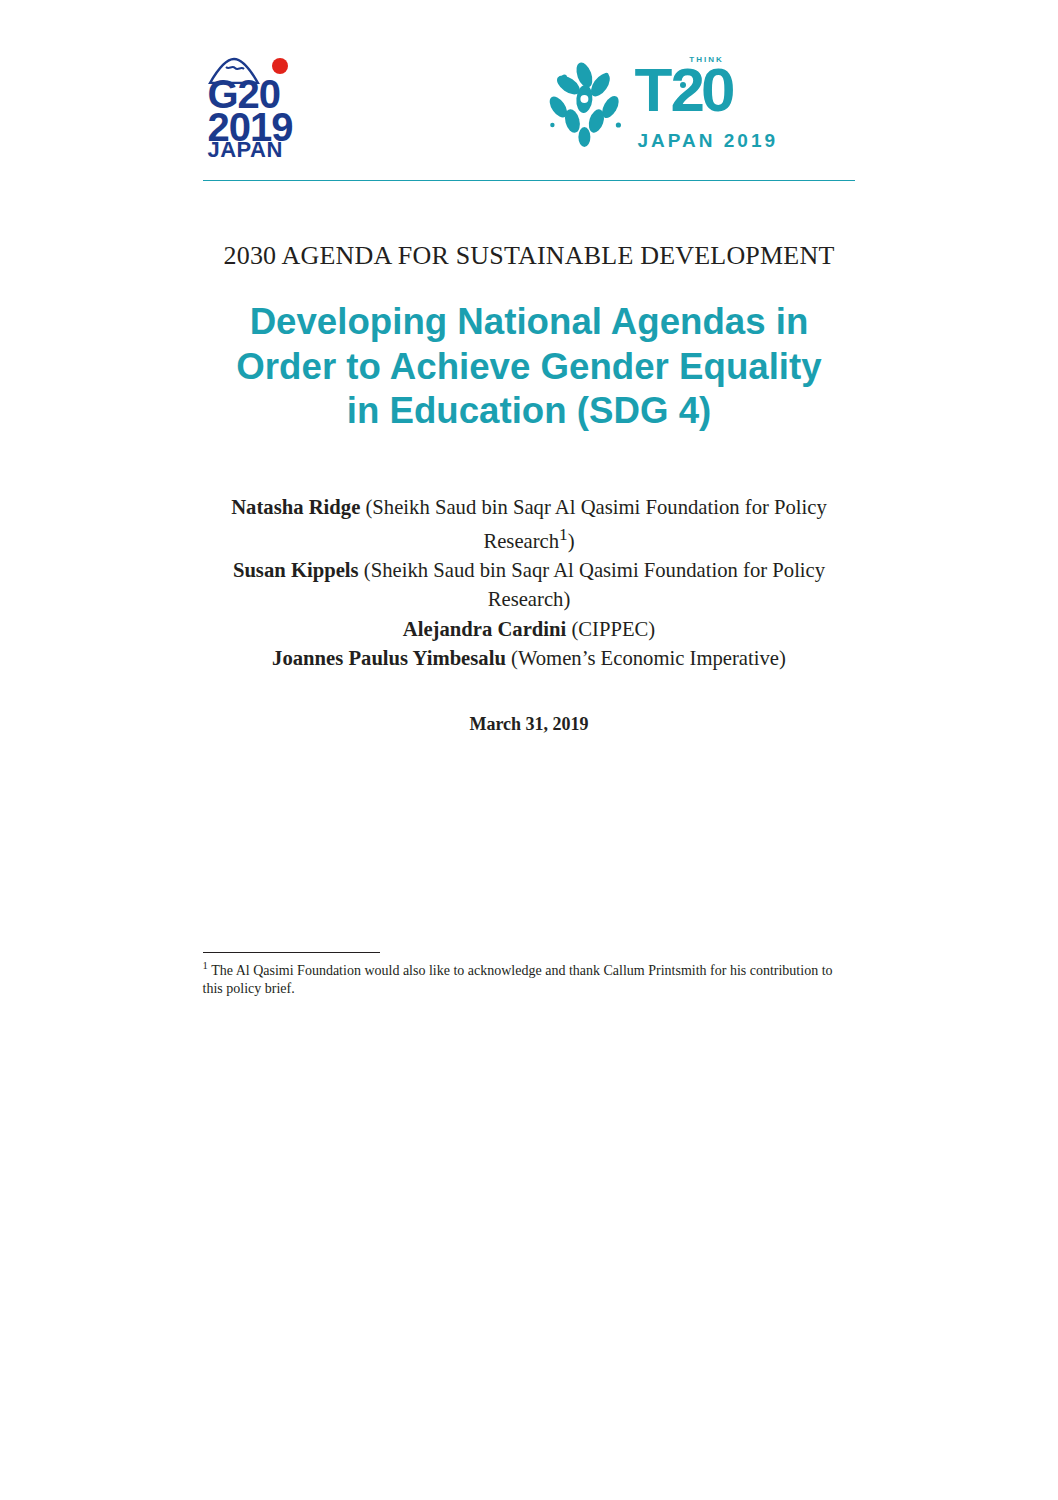G20
2019
JAPAN
THINK
T20
JAPAN 2019
2030 AGENDA FOR SUSTAINABLE DEVELOPMENT
Developing National Agendas in Order to Achieve Gender Equality in Education (SDG 4)
Natasha Ridge (Sheikh Saud bin Saqr Al Qasimi Foundation for Policy Research1)
Susan Kippels (Sheikh Saud bin Saqr Al Qasimi Foundation for Policy Research)
Alejandra Cardini (CIPPEC)
Joannes Paulus Yimbesalu (Women’s Economic Imperative)
March 31, 2019
1 The Al Qasimi Foundation would also like to acknowledge and thank Callum Printsmith for his contribution to this policy brief.